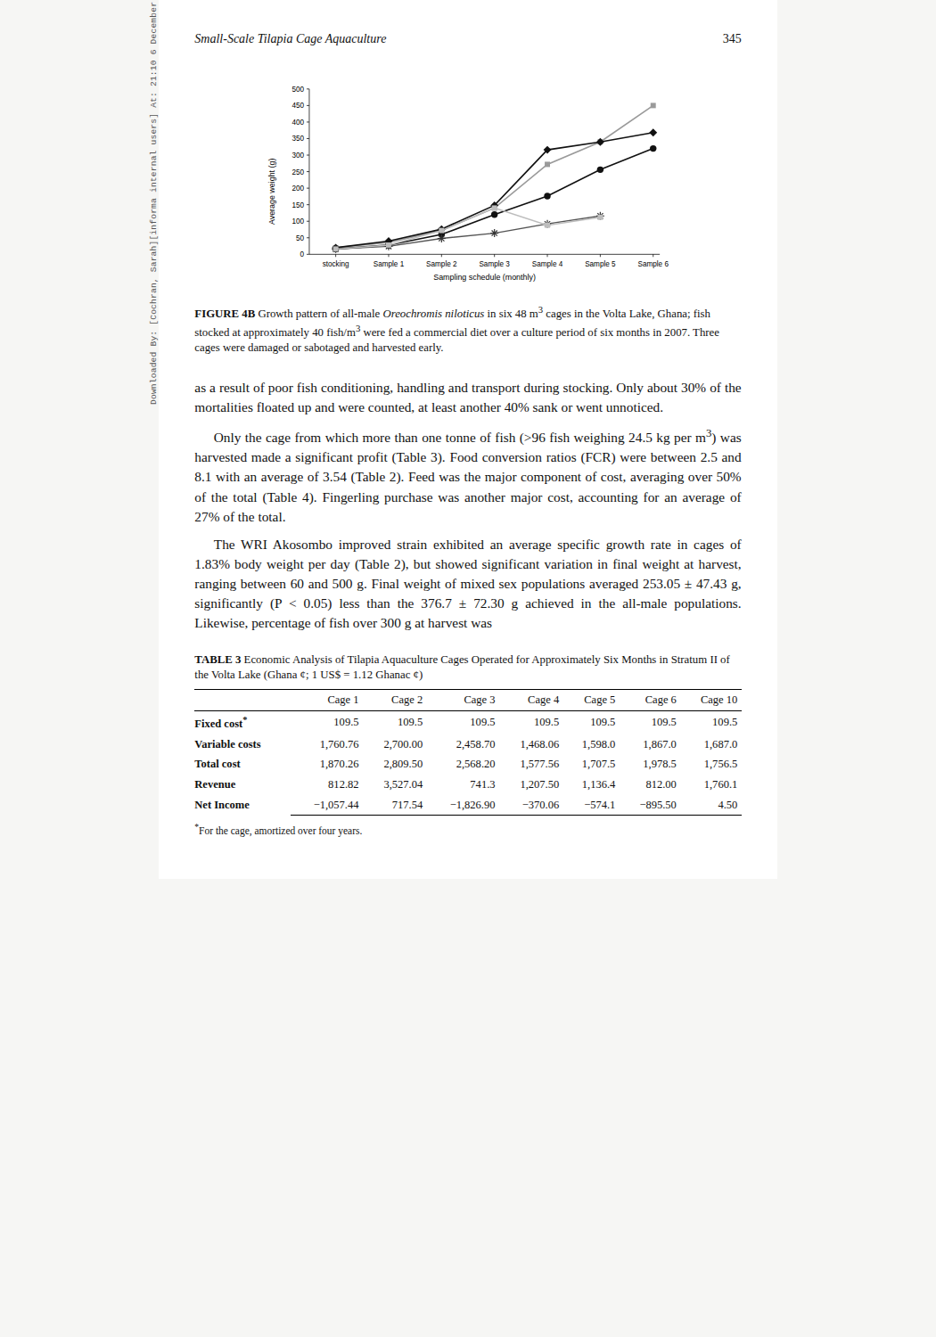Downloaded By: [Cochran, Sarah][informa internal users] At: 21:10 6 December 2010
Small-Scale Tilapia Cage Aquaculture 345
Average weight (g) 500 450 400 350 300 250 200 150 100 50 0 stocking Sample 1 Sample 2 Sample 3 Sample 4 Sample 5 Sample 6 Sampling schedule (monthly)
FIGURE 4B Growth pattern of all-male Oreochromis niloticus in six 48 m3 cages in the Volta Lake, Ghana; fish stocked at approximately 40 fish/m3 were fed a commercial diet over a culture period of six months in 2007. Three cages were damaged or sabotaged and harvested early.
as a result of poor fish conditioning, handling and transport during stocking. Only about 30% of the mortalities floated up and were counted, at least another 40% sank or went unnoticed.
Only the cage from which more than one tonne of fish (>96 fish weighing 24.5 kg per m3) was harvested made a significant profit (Table 3). Food conversion ratios (FCR) were between 2.5 and 8.1 with an average of 3.54 (Table 2). Feed was the major component of cost, averaging over 50% of the total (Table 4). Fingerling purchase was another major cost, accounting for an average of 27% of the total.
The WRI Akosombo improved strain exhibited an average specific growth rate in cages of 1.83% body weight per day (Table 2), but showed significant variation in final weight at harvest, ranging between 60 and 500 g. Final weight of mixed sex populations averaged 253.05 ± 47.43 g, significantly (P < 0.05) less than the 376.7 ± 72.30 g achieved in the all-male populations. Likewise, percentage of fish over 300 g at harvest was
TABLE 3 Economic Analysis of Tilapia Aquaculture Cages Operated for Approximately Six Months in Stratum II of the Volta Lake (Ghana ¢; 1 US$ = 1.12 Ghanac ¢)
| | Cage 1 | Cage 2 | Cage 3 | Cage 4 | Cage 5 | Cage 6 | Cage 10 |
| --- | --- | --- | --- | --- | --- | --- | --- |
| Fixed cost * | 109.5 | 109.5 | 109.5 | 109.5 | 109.5 | 109.5 | 109.5 |
| Variable costs | 1,760.76 | 2,700.00 | 2,458.70 | 1,468.06 | 1,598.0 | 1,867.0 | 1,687.0 |
| Total cost | 1,870.26 | 2,809.50 | 2,568.20 | 1,577.56 | 1,707.5 | 1,978.5 | 1,756.5 |
| Revenue | 812.82 | 3,527.04 | 741.3 | 1,207.50 | 1,136.4 | 812.00 | 1,760.1 |
| Net Income | −1,057.44 | 717.54 | −1,826.90 | −370.06 | −574.1 | −895.50 | 4.50 |
*For the cage, amortized over four years.